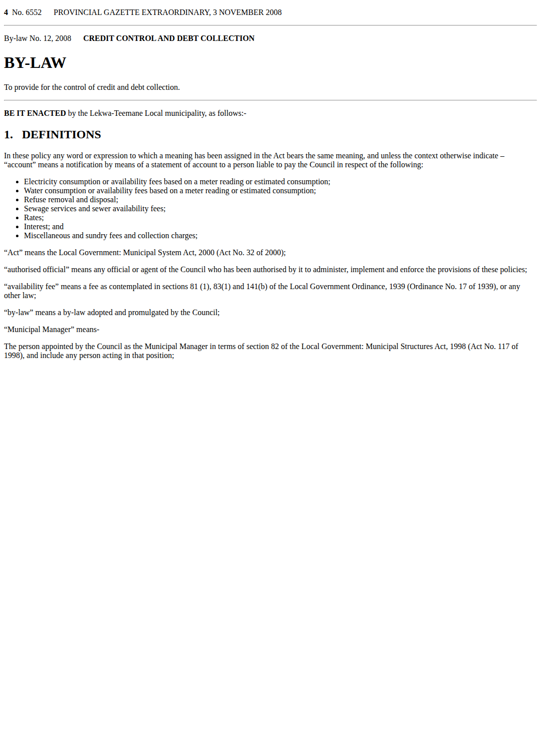4 No. 6552 PROVINCIAL GAZETTE EXTRAORDINARY, 3 NOVEMBER 2008
By-law No. 12, 2008 CREDIT CONTROL AND DEBT COLLECTION
BY-LAW
To provide for the control of credit and debt collection.
BE IT ENACTED by the Lekwa-Teemane Local municipality, as follows:-
1. DEFINITIONS
In these policy any word or expression to which a meaning has been assigned in the Act bears the same meaning, and unless the context otherwise indicate – “account” means a notification by means of a statement of account to a person liable to pay the Council in respect of the following:
Electricity consumption or availability fees based on a meter reading or estimated consumption;
Water consumption or availability fees based on a meter reading or estimated consumption;
Refuse removal and disposal;
Sewage services and sewer availability fees;
Rates;
Interest; and
Miscellaneous and sundry fees and collection charges;
“Act” means the Local Government: Municipal System Act, 2000 (Act No. 32 of 2000);
“authorised official” means any official or agent of the Council who has been authorised by it to administer, implement and enforce the provisions of these policies;
“availability fee” means a fee as contemplated in sections 81 (1), 83(1) and 141(b) of the Local Government Ordinance, 1939 (Ordinance No. 17 of 1939), or any other law;
“by-law” means a by-law adopted and promulgated by the Council;
“Municipal Manager” means-
The person appointed by the Council as the Municipal Manager in terms of section 82 of the Local Government: Municipal Structures Act, 1998 (Act No. 117 of 1998), and include any person acting in that position;